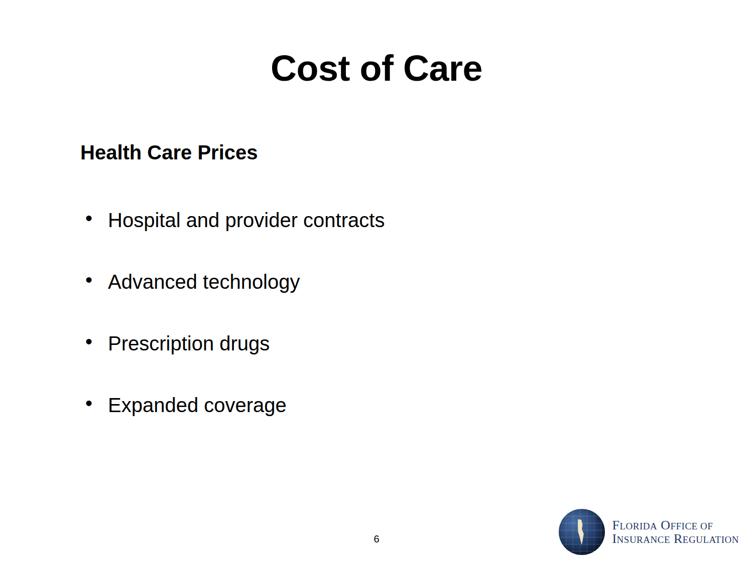Cost of Care
Health Care Prices
Hospital and provider contracts
Advanced technology
Prescription drugs
Expanded coverage
6
FLORIDA OFFICE OF
INSURANCE REGULATION